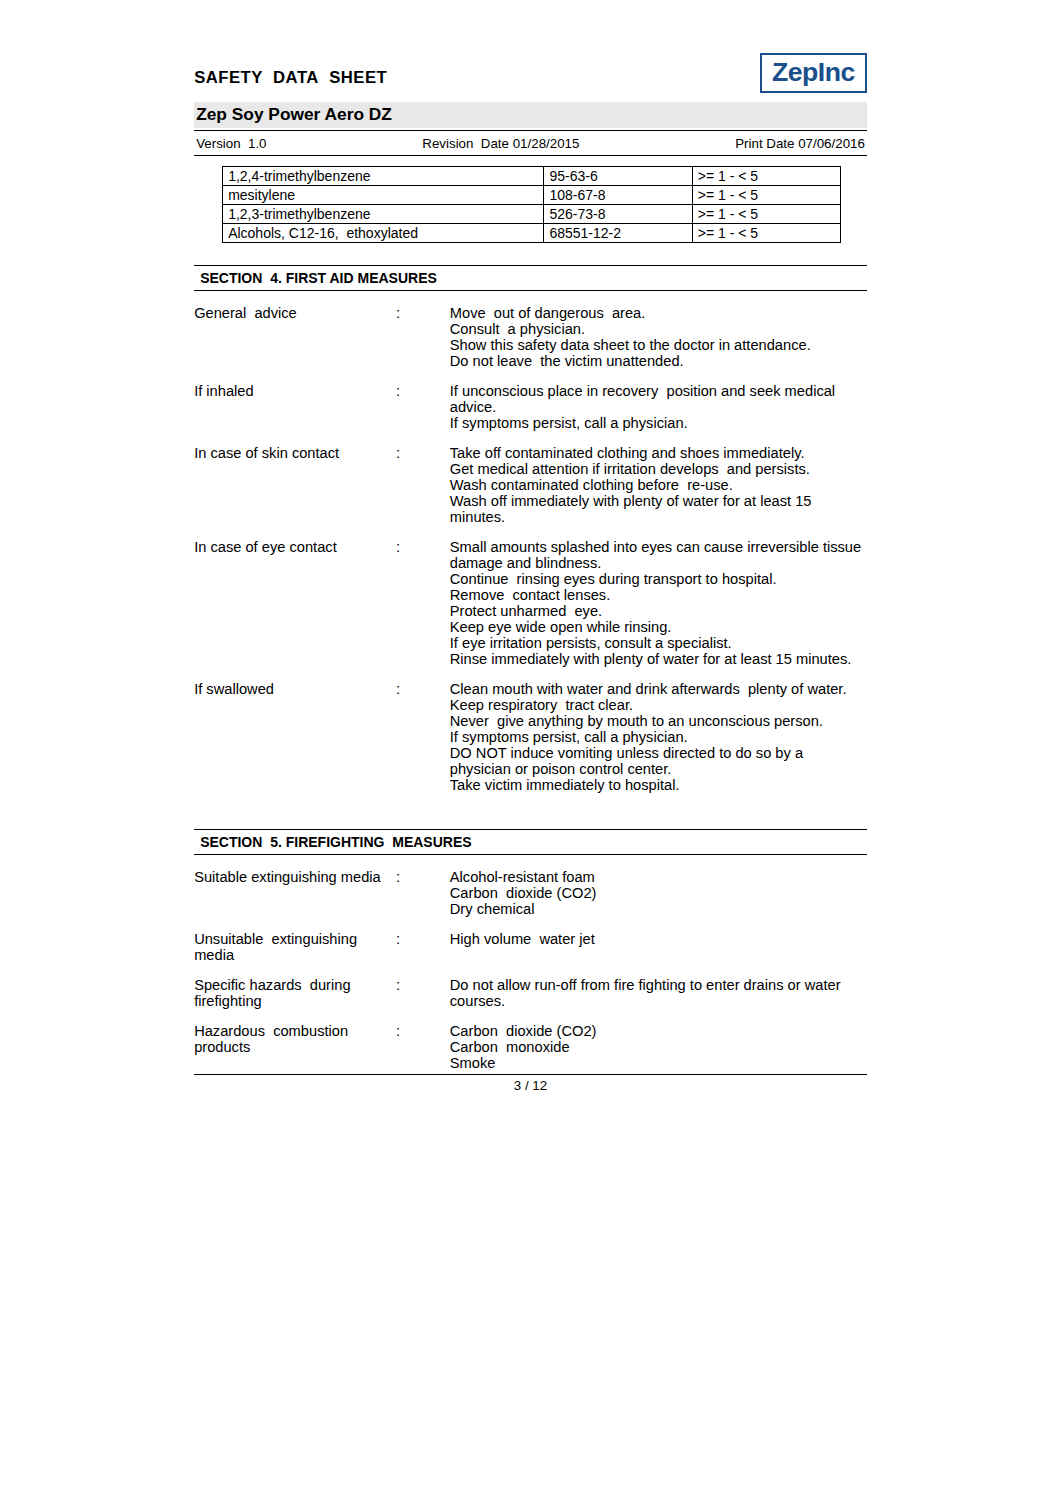ZepInc
SAFETY DATA SHEET
Zep Soy Power Aero DZ
Version 1.0 Revision Date 01/28/2015 Print Date 07/06/2016
| 1,2,4-trimethylbenzene | 95-63-6 | >= 1 - < 5 |
| mesitylene | 108-67-8 | >= 1 - < 5 |
| 1,2,3-trimethylbenzene | 526-73-8 | >= 1 - < 5 |
| Alcohols, C12-16, ethoxylated | 68551-12-2 | >= 1 - < 5 |
SECTION 4. FIRST AID MEASURES
| General advice | : | Move out of dangerous area. Consult a physician. Show this safety data sheet to the doctor in attendance. Do not leave the victim unattended. |
| If inhaled | : | If unconscious place in recovery position and seek medical advice. If symptoms persist, call a physician. |
| In case of skin contact | : | Take off contaminated clothing and shoes immediately. Get medical attention if irritation develops and persists. Wash contaminated clothing before re-use. Wash off immediately with plenty of water for at least 15 minutes. |
| In case of eye contact | : | Small amounts splashed into eyes can cause irreversible tissue damage and blindness. Continue rinsing eyes during transport to hospital. Remove contact lenses. Protect unharmed eye. Keep eye wide open while rinsing. If eye irritation persists, consult a specialist. Rinse immediately with plenty of water for at least 15 minutes. |
| If swallowed | : | Clean mouth with water and drink afterwards plenty of water. Keep respiratory tract clear. Never give anything by mouth to an unconscious person. If symptoms persist, call a physician. DO NOT induce vomiting unless directed to do so by a physician or poison control center. Take victim immediately to hospital. |
SECTION 5. FIREFIGHTING MEASURES
| Suitable extinguishing media | : | Alcohol-resistant foam Carbon dioxide (CO2) Dry chemical |
| Unsuitable extinguishing media | : | High volume water jet |
| Specific hazards during firefighting | : | Do not allow run-off from fire fighting to enter drains or water courses. |
| Hazardous combustion products | : | Carbon dioxide (CO2) Carbon monoxide Smoke |
3 / 12